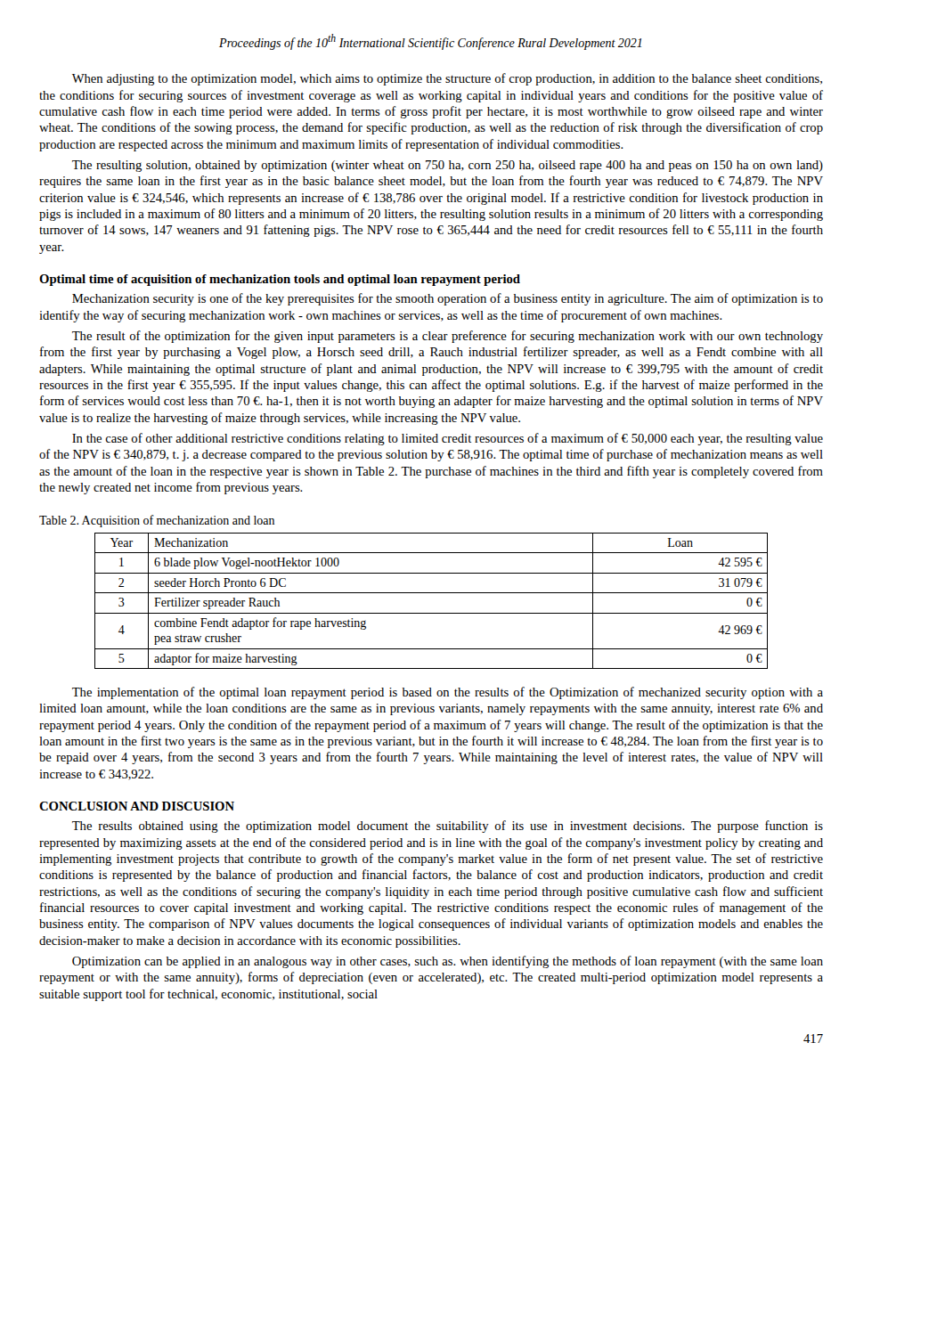Proceedings of the 10th International Scientific Conference Rural Development 2021
When adjusting to the optimization model, which aims to optimize the structure of crop production, in addition to the balance sheet conditions, the conditions for securing sources of investment coverage as well as working capital in individual years and conditions for the positive value of cumulative cash flow in each time period were added. In terms of gross profit per hectare, it is most worthwhile to grow oilseed rape and winter wheat. The conditions of the sowing process, the demand for specific production, as well as the reduction of risk through the diversification of crop production are respected across the minimum and maximum limits of representation of individual commodities.
The resulting solution, obtained by optimization (winter wheat on 750 ha, corn 250 ha, oilseed rape 400 ha and peas on 150 ha on own land) requires the same loan in the first year as in the basic balance sheet model, but the loan from the fourth year was reduced to € 74,879. The NPV criterion value is € 324,546, which represents an increase of € 138,786 over the original model. If a restrictive condition for livestock production in pigs is included in a maximum of 80 litters and a minimum of 20 litters, the resulting solution results in a minimum of 20 litters with a corresponding turnover of 14 sows, 147 weaners and 91 fattening pigs. The NPV rose to € 365,444 and the need for credit resources fell to € 55,111 in the fourth year.
Optimal time of acquisition of mechanization tools and optimal loan repayment period
Mechanization security is one of the key prerequisites for the smooth operation of a business entity in agriculture. The aim of optimization is to identify the way of securing mechanization work - own machines or services, as well as the time of procurement of own machines.
The result of the optimization for the given input parameters is a clear preference for securing mechanization work with our own technology from the first year by purchasing a Vogel plow, a Horsch seed drill, a Rauch industrial fertilizer spreader, as well as a Fendt combine with all adapters. While maintaining the optimal structure of plant and animal production, the NPV will increase to € 399,795 with the amount of credit resources in the first year € 355,595. If the input values change, this can affect the optimal solutions. E.g. if the harvest of maize performed in the form of services would cost less than 70 €. ha-1, then it is not worth buying an adapter for maize harvesting and the optimal solution in terms of NPV value is to realize the harvesting of maize through services, while increasing the NPV value.
In the case of other additional restrictive conditions relating to limited credit resources of a maximum of € 50,000 each year, the resulting value of the NPV is € 340,879, t. j. a decrease compared to the previous solution by € 58,916. The optimal time of purchase of mechanization means as well as the amount of the loan in the respective year is shown in Table 2. The purchase of machines in the third and fifth year is completely covered from the newly created net income from previous years.
Table 2. Acquisition of mechanization and loan
| Year | Mechanization | Loan |
| --- | --- | --- |
| 1 | 6 blade plow Vogel-nootHektor 1000 | 42 595 € |
| 2 | seeder Horch Pronto 6 DC | 31 079 € |
| 3 | Fertilizer spreader Rauch | 0 € |
| 4 | combine Fendt adaptor for rape harvesting pea straw crusher | 42 969 € |
| 5 | adaptor for maize harvesting | 0 € |
The implementation of the optimal loan repayment period is based on the results of the Optimization of mechanized security option with a limited loan amount, while the loan conditions are the same as in previous variants, namely repayments with the same annuity, interest rate 6% and repayment period 4 years. Only the condition of the repayment period of a maximum of 7 years will change. The result of the optimization is that the loan amount in the first two years is the same as in the previous variant, but in the fourth it will increase to € 48,284. The loan from the first year is to be repaid over 4 years, from the second 3 years and from the fourth 7 years. While maintaining the level of interest rates, the value of NPV will increase to € 343,922.
CONCLUSION AND DISCUSION
The results obtained using the optimization model document the suitability of its use in investment decisions. The purpose function is represented by maximizing assets at the end of the considered period and is in line with the goal of the company's investment policy by creating and implementing investment projects that contribute to growth of the company's market value in the form of net present value. The set of restrictive conditions is represented by the balance of production and financial factors, the balance of cost and production indicators, production and credit restrictions, as well as the conditions of securing the company's liquidity in each time period through positive cumulative cash flow and sufficient financial resources to cover capital investment and working capital. The restrictive conditions respect the economic rules of management of the business entity. The comparison of NPV values documents the logical consequences of individual variants of optimization models and enables the decision-maker to make a decision in accordance with its economic possibilities.
Optimization can be applied in an analogous way in other cases, such as. when identifying the methods of loan repayment (with the same loan repayment or with the same annuity), forms of depreciation (even or accelerated), etc. The created multi-period optimization model represents a suitable support tool for technical, economic, institutional, social
417